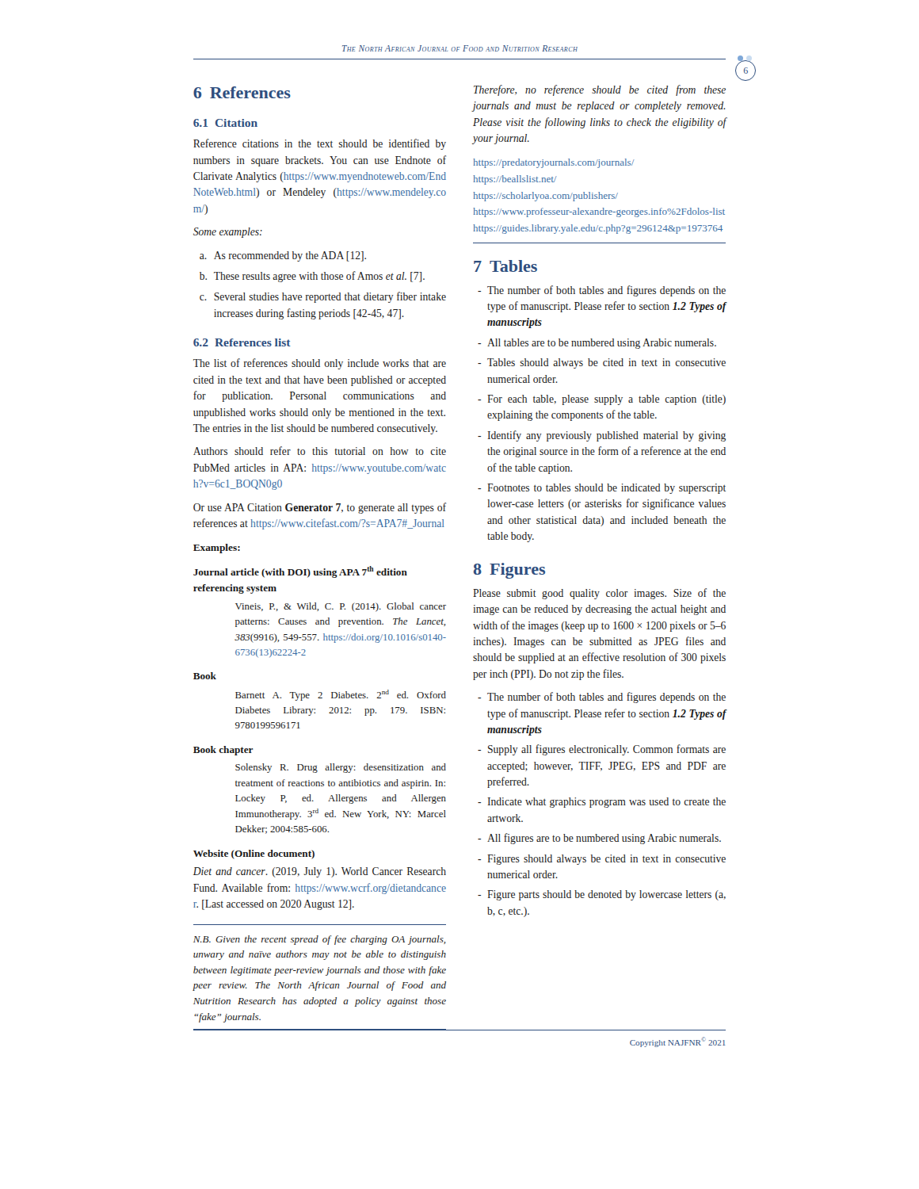The North African Journal of Food and Nutrition Research
6
6 References
6.1 Citation
Reference citations in the text should be identified by numbers in square brackets. You can use Endnote of Clarivate Analytics (https://www.myendnoteweb.com/EndNoteWeb.html) or Mendeley (https://www.mendeley.com/)
Some examples:
a. As recommended by the ADA [12].
b. These results agree with those of Amos et al. [7].
c. Several studies have reported that dietary fiber intake increases during fasting periods [42-45, 47].
6.2 References list
The list of references should only include works that are cited in the text and that have been published or accepted for publication. Personal communications and unpublished works should only be mentioned in the text. The entries in the list should be numbered consecutively.
Authors should refer to this tutorial on how to cite PubMed articles in APA: https://www.youtube.com/watch?v=6c1_BOQN0g0
Or use APA Citation Generator 7, to generate all types of references at https://www.citefast.com/?s=APA7#_Journal
Examples:
Journal article (with DOI) using APA 7th edition referencing system
Vineis, P., & Wild, C. P. (2014). Global cancer patterns: Causes and prevention. The Lancet, 383(9916), 549-557. https://doi.org/10.1016/s0140-6736(13)62224-2
Book
Barnett A. Type 2 Diabetes. 2nd ed. Oxford Diabetes Library: 2012: pp. 179. ISBN: 9780199596171
Book chapter
Solensky R. Drug allergy: desensitization and treatment of reactions to antibiotics and aspirin. In: Lockey P, ed. Allergens and Allergen Immunotherapy. 3rd ed. New York, NY: Marcel Dekker; 2004:585-606.
Website (Online document)
Diet and cancer. (2019, July 1). World Cancer Research Fund. Available from: https://www.wcrf.org/dietandcancer. [Last accessed on 2020 August 12].
N.B. Given the recent spread of fee charging OA journals, unwary and naïve authors may not be able to distinguish between legitimate peer-review journals and those with fake peer review. The North African Journal of Food and Nutrition Research has adopted a policy against those “fake” journals.
Therefore, no reference should be cited from these journals and must be replaced or completely removed. Please visit the following links to check the eligibility of your journal.
https://predatoryjournals.com/journals/ https://beallslist.net/ https://scholarlyoa.com/publishers/ https://www.professeur-alexandre-georges.info%2Fdolos-list https://guides.library.yale.edu/c.php?g=296124&p=1973764
7 Tables
-The number of both tables and figures depends on the type of manuscript. Please refer to section 1.2 Types of manuscripts
-All tables are to be numbered using Arabic numerals.
-Tables should always be cited in text in consecutive numerical order.
-For each table, please supply a table caption (title) explaining the components of the table.
-Identify any previously published material by giving the original source in the form of a reference at the end of the table caption.
-Footnotes to tables should be indicated by superscript lower-case letters (or asterisks for significance values and other statistical data) and included beneath the table body.
8 Figures
Please submit good quality color images. Size of the image can be reduced by decreasing the actual height and width of the images (keep up to 1600 × 1200 pixels or 5–6 inches). Images can be submitted as JPEG files and should be supplied at an effective resolution of 300 pixels per inch (PPI). Do not zip the files.
-The number of both tables and figures depends on the type of manuscript. Please refer to section 1.2 Types of manuscripts
-Supply all figures electronically. Common formats are accepted; however, TIFF, JPEG, EPS and PDF are preferred.
-Indicate what graphics program was used to create the artwork.
-All figures are to be numbered using Arabic numerals.
-Figures should always be cited in text in consecutive numerical order.
-Figure parts should be denoted by lowercase letters (a, b, c, etc.).
Copyright NAJFNR© 2021